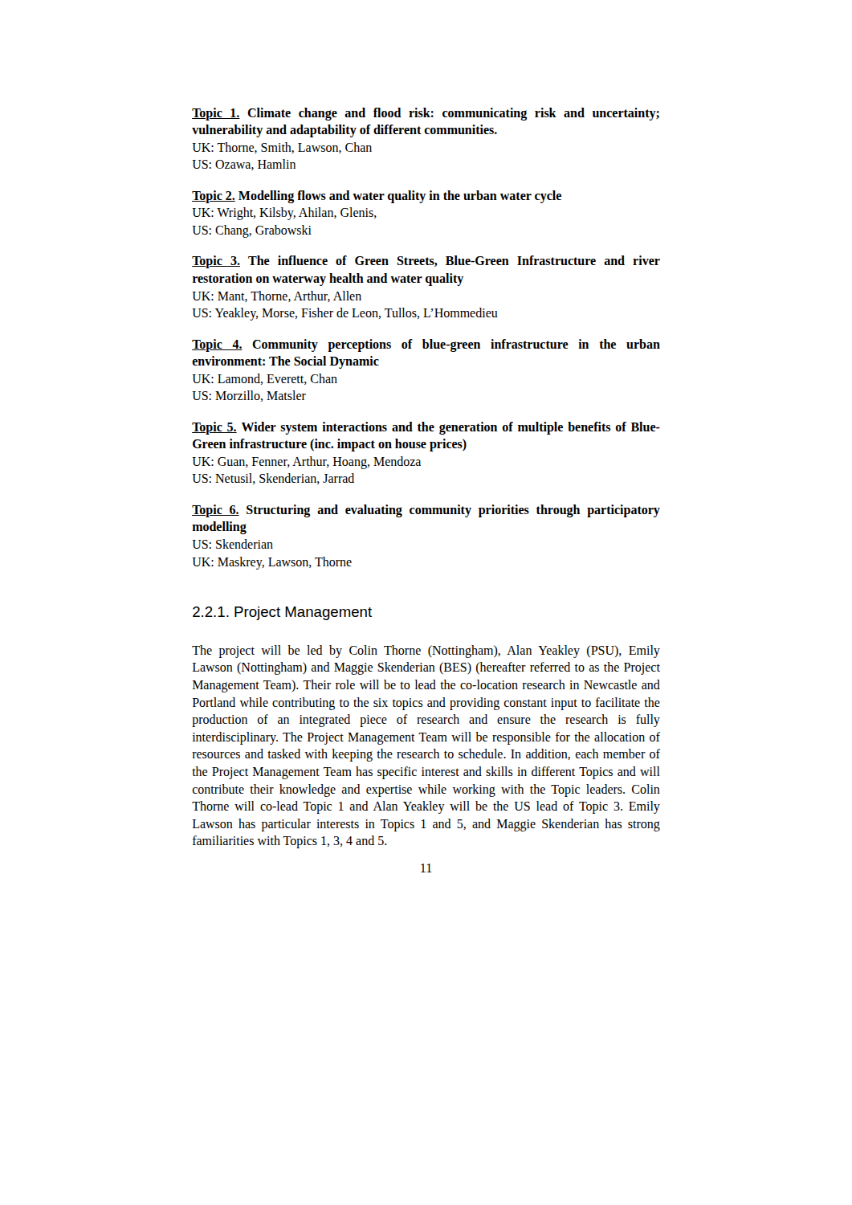Topic 1. Climate change and flood risk: communicating risk and uncertainty; vulnerability and adaptability of different communities.
UK: Thorne, Smith, Lawson, Chan
US: Ozawa, Hamlin
Topic 2. Modelling flows and water quality in the urban water cycle
UK: Wright, Kilsby, Ahilan, Glenis,
US: Chang, Grabowski
Topic 3. The influence of Green Streets, Blue-Green Infrastructure and river restoration on waterway health and water quality
UK: Mant, Thorne, Arthur, Allen
US: Yeakley, Morse, Fisher de Leon, Tullos, L’Hommedieu
Topic 4. Community perceptions of blue-green infrastructure in the urban environment: The Social Dynamic
UK: Lamond, Everett, Chan
US: Morzillo, Matsler
Topic 5. Wider system interactions and the generation of multiple benefits of Blue-Green infrastructure (inc. impact on house prices)
UK: Guan, Fenner, Arthur, Hoang, Mendoza
US: Netusil, Skenderian, Jarrad
Topic 6. Structuring and evaluating community priorities through participatory modelling
US: Skenderian
UK: Maskrey, Lawson, Thorne
2.2.1. Project Management
The project will be led by Colin Thorne (Nottingham), Alan Yeakley (PSU), Emily Lawson (Nottingham) and Maggie Skenderian (BES) (hereafter referred to as the Project Management Team). Their role will be to lead the co-location research in Newcastle and Portland while contributing to the six topics and providing constant input to facilitate the production of an integrated piece of research and ensure the research is fully interdisciplinary. The Project Management Team will be responsible for the allocation of resources and tasked with keeping the research to schedule. In addition, each member of the Project Management Team has specific interest and skills in different Topics and will contribute their knowledge and expertise while working with the Topic leaders. Colin Thorne will co-lead Topic 1 and Alan Yeakley will be the US lead of Topic 3. Emily Lawson has particular interests in Topics 1 and 5, and Maggie Skenderian has strong familiarities with Topics 1, 3, 4 and 5.
11